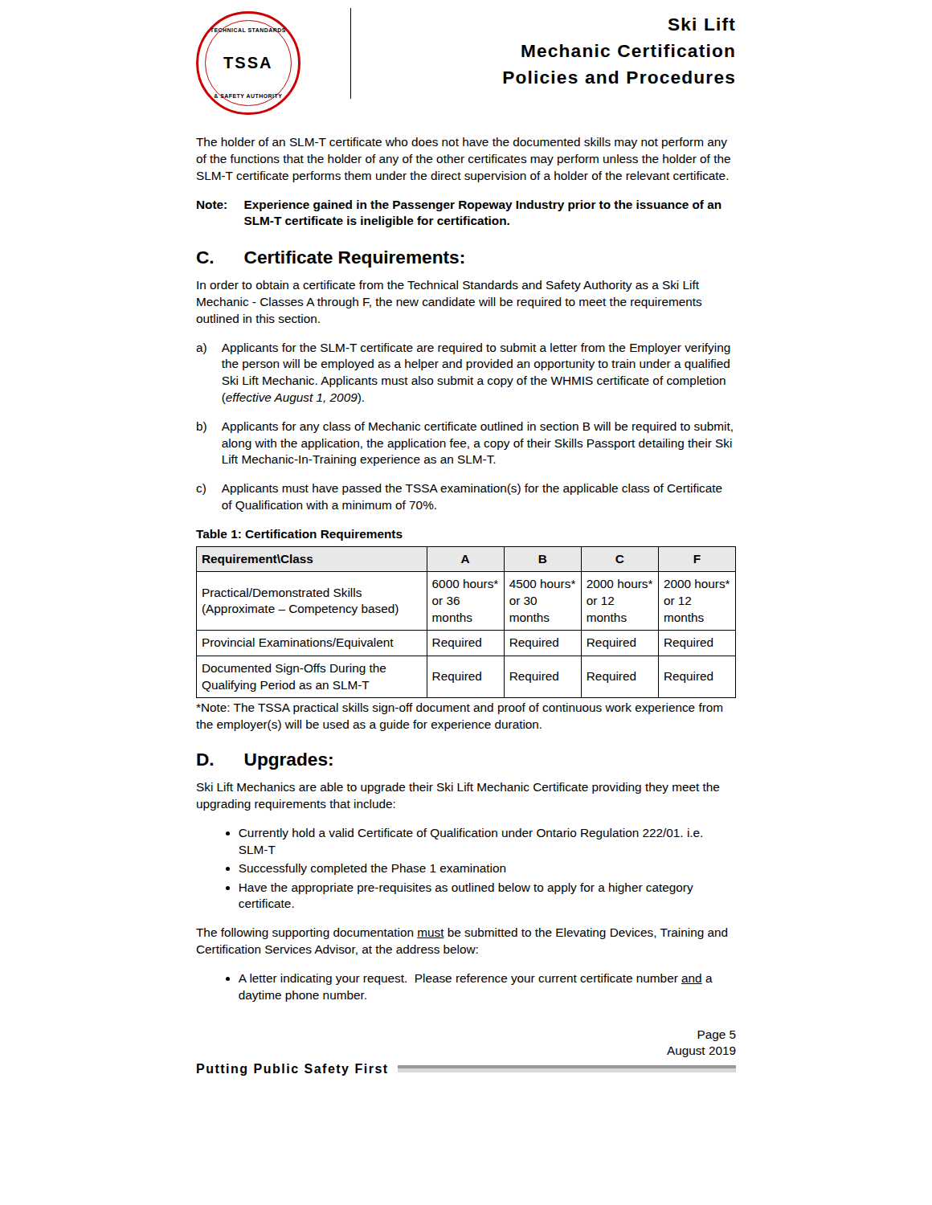TECHNICAL STANDARDS
TSSA
& SAFETY AUTHORITY
Ski Lift
Mechanic Certification
Policies and Procedures
The holder of an SLM-T certificate who does not have the documented skills may not perform any of the functions that the holder of any of the other certificates may perform unless the holder of the SLM-T certificate performs them under the direct supervision of a holder of the relevant certificate.
Note:
Experience gained in the Passenger Ropeway Industry prior to the issuance of an SLM-T certificate is ineligible for certification.
C. Certificate Requirements:
In order to obtain a certificate from the Technical Standards and Safety Authority as a Ski Lift Mechanic - Classes A through F, the new candidate will be required to meet the requirements outlined in this section.
a) Applicants for the SLM-T certificate are required to submit a letter from the Employer verifying the person will be employed as a helper and provided an opportunity to train under a qualified Ski Lift Mechanic. Applicants must also submit a copy of the WHMIS certificate of completion (effective August 1, 2009).
b) Applicants for any class of Mechanic certificate outlined in section B will be required to submit, along with the application, the application fee, a copy of their Skills Passport detailing their Ski Lift Mechanic-In-Training experience as an SLM-T.
c) Applicants must have passed the TSSA examination(s) for the applicable class of Certificate of Qualification with a minimum of 70%.
Table 1: Certification Requirements
| Requirement\Class | A | B | C | F |
| --- | --- | --- | --- | --- |
| Practical/Demonstrated Skills (Approximate – Competency based) | 6000 hours* or 36 months | 4500 hours* or 30 months | 2000 hours* or 12 months | 2000 hours* or 12 months |
| Provincial Examinations/Equivalent | Required | Required | Required | Required |
| Documented Sign-Offs During the Qualifying Period as an SLM-T | Required | Required | Required | Required |
*Note: The TSSA practical skills sign-off document and proof of continuous work experience from the employer(s) will be used as a guide for experience duration.
D. Upgrades:
Ski Lift Mechanics are able to upgrade their Ski Lift Mechanic Certificate providing they meet the upgrading requirements that include:
Currently hold a valid Certificate of Qualification under Ontario Regulation 222/01. i.e. SLM-T
Successfully completed the Phase 1 examination
Have the appropriate pre-requisites as outlined below to apply for a higher category certificate.
The following supporting documentation must be submitted to the Elevating Devices, Training and Certification Services Advisor, at the address below:
A letter indicating your request. Please reference your current certificate number and a daytime phone number.
Page 5
August 2019
Putting Public Safety First